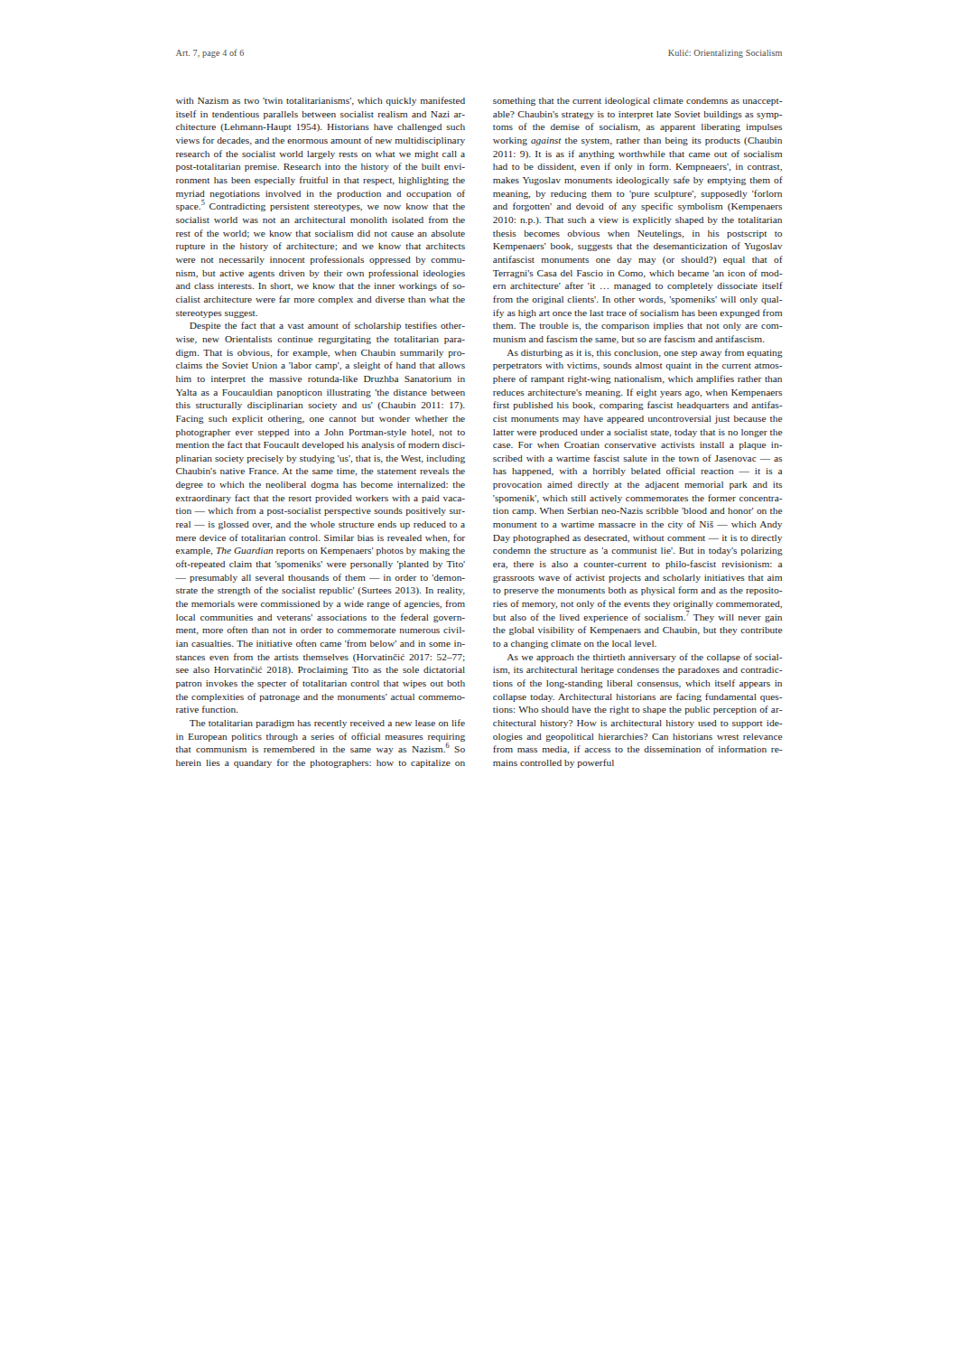Art. 7, page 4 of 6
Kulić: Orientalizing Socialism
with Nazism as two 'twin totalitarianisms', which quickly manifested itself in tendentious parallels between socialist realism and Nazi architecture (Lehmann-Haupt 1954). Historians have challenged such views for decades, and the enormous amount of new multidisciplinary research of the socialist world largely rests on what we might call a post-totalitarian premise. Research into the history of the built environment has been especially fruitful in that respect, highlighting the myriad negotiations involved in the production and occupation of space.5 Contradicting persistent stereotypes, we now know that the socialist world was not an architectural monolith isolated from the rest of the world; we know that socialism did not cause an absolute rupture in the history of architecture; and we know that architects were not necessarily innocent professionals oppressed by communism, but active agents driven by their own professional ideologies and class interests. In short, we know that the inner workings of socialist architecture were far more complex and diverse than what the stereotypes suggest.
Despite the fact that a vast amount of scholarship testifies otherwise, new Orientalists continue regurgitating the totalitarian paradigm. That is obvious, for example, when Chaubin summarily proclaims the Soviet Union a 'labor camp', a sleight of hand that allows him to interpret the massive rotunda-like Druzhba Sanatorium in Yalta as a Foucauldian panopticon illustrating 'the distance between this structurally disciplinarian society and us' (Chaubin 2011: 17). Facing such explicit othering, one cannot but wonder whether the photographer ever stepped into a John Portman-style hotel, not to mention the fact that Foucault developed his analysis of modern disciplinarian society precisely by studying 'us', that is, the West, including Chaubin's native France. At the same time, the statement reveals the degree to which the neoliberal dogma has become internalized: the extraordinary fact that the resort provided workers with a paid vacation — which from a post-socialist perspective sounds positively surreal — is glossed over, and the whole structure ends up reduced to a mere device of totalitarian control. Similar bias is revealed when, for example, The Guardian reports on Kempenaers' photos by making the oft-repeated claim that 'spomeniks' were personally 'planted by Tito' — presumably all several thousands of them — in order to 'demonstrate the strength of the socialist republic' (Surtees 2013). In reality, the memorials were commissioned by a wide range of agencies, from local communities and veterans' associations to the federal government, more often than not in order to commemorate numerous civilian casualties. The initiative often came 'from below' and in some instances even from the artists themselves (Horvatinčić 2017: 52–77; see also Horvatinčić 2018). Proclaiming Tito as the sole dictatorial patron invokes the specter of totalitarian control that wipes out both the complexities of patronage and the monuments' actual commemorative function.
The totalitarian paradigm has recently received a new lease on life in European politics through a series of official measures requiring that communism is remembered in the same way as Nazism.6 So herein lies a quandary for the photographers: how to capitalize on something that the current ideological climate condemns as unacceptable? Chaubin's strategy is to interpret late Soviet buildings as symptoms of the demise of socialism, as apparent liberating impulses working against the system, rather than being its products (Chaubin 2011: 9). It is as if anything worthwhile that came out of socialism had to be dissident, even if only in form. Kempneaers', in contrast, makes Yugoslav monuments ideologically safe by emptying them of meaning, by reducing them to 'pure sculpture', supposedly 'forlorn and forgotten' and devoid of any specific symbolism (Kempenaers 2010: n.p.). That such a view is explicitly shaped by the totalitarian thesis becomes obvious when Neutelings, in his postscript to Kempenaers' book, suggests that the desemanticization of Yugoslav antifascist monuments one day may (or should?) equal that of Terragni's Casa del Fascio in Como, which became 'an icon of modern architecture' after 'it … managed to completely dissociate itself from the original clients'. In other words, 'spomeniks' will only qualify as high art once the last trace of socialism has been expunged from them. The trouble is, the comparison implies that not only are communism and fascism the same, but so are fascism and antifascism.
As disturbing as it is, this conclusion, one step away from equating perpetrators with victims, sounds almost quaint in the current atmosphere of rampant right-wing nationalism, which amplifies rather than reduces architecture's meaning. If eight years ago, when Kempenaers first published his book, comparing fascist headquarters and antifascist monuments may have appeared uncontroversial just because the latter were produced under a socialist state, today that is no longer the case. For when Croatian conservative activists install a plaque inscribed with a wartime fascist salute in the town of Jasenovac — as has happened, with a horribly belated official reaction — it is a provocation aimed directly at the adjacent memorial park and its 'spomenik', which still actively commemorates the former concentration camp. When Serbian neo-Nazis scribble 'blood and honor' on the monument to a wartime massacre in the city of Niš — which Andy Day photographed as desecrated, without comment — it is to directly condemn the structure as 'a communist lie'. But in today's polarizing era, there is also a counter-current to philo-fascist revisionism: a grassroots wave of activist projects and scholarly initiatives that aim to preserve the monuments both as physical form and as the repositories of memory, not only of the events they originally commemorated, but also of the lived experience of socialism.7 They will never gain the global visibility of Kempenaers and Chaubin, but they contribute to a changing climate on the local level.
As we approach the thirtieth anniversary of the collapse of socialism, its architectural heritage condenses the paradoxes and contradictions of the long-standing liberal consensus, which itself appears in collapse today. Architectural historians are facing fundamental questions: Who should have the right to shape the public perception of architectural history? How is architectural history used to support ideologies and geopolitical hierarchies? Can historians wrest relevance from mass media, if access to the dissemination of information remains controlled by powerful